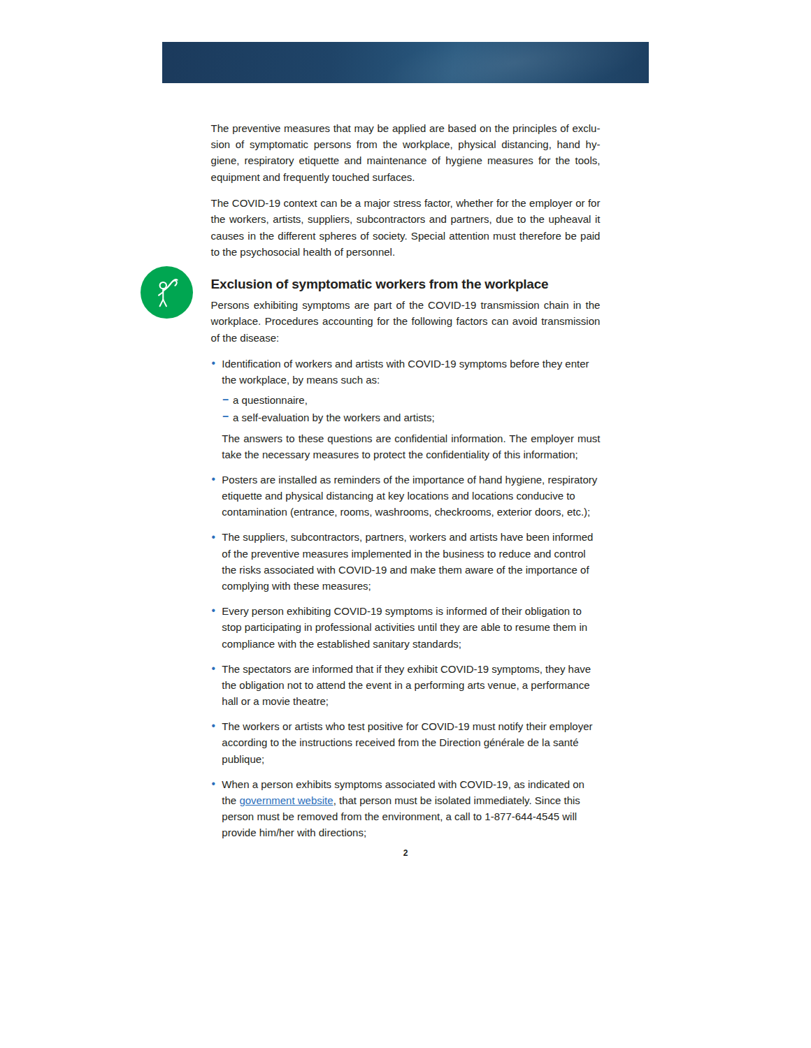The preventive measures that may be applied are based on the principles of exclusion of symptomatic persons from the workplace, physical distancing, hand hygiene, respiratory etiquette and maintenance of hygiene measures for the tools, equipment and frequently touched surfaces.
The COVID-19 context can be a major stress factor, whether for the employer or for the workers, artists, suppliers, subcontractors and partners, due to the upheaval it causes in the different spheres of society. Special attention must therefore be paid to the psychosocial health of personnel.
Exclusion of symptomatic workers from the workplace
Persons exhibiting symptoms are part of the COVID-19 transmission chain in the workplace. Procedures accounting for the following factors can avoid transmission of the disease:
Identification of workers and artists with COVID-19 symptoms before they enter the workplace, by means such as:
a questionnaire,
a self-evaluation by the workers and artists;
The answers to these questions are confidential information. The employer must take the necessary measures to protect the confidentiality of this information;
Posters are installed as reminders of the importance of hand hygiene, respiratory etiquette and physical distancing at key locations and locations conducive to contamination (entrance, rooms, washrooms, checkrooms, exterior doors, etc.);
The suppliers, subcontractors, partners, workers and artists have been informed of the preventive measures implemented in the business to reduce and control the risks associated with COVID-19 and make them aware of the importance of complying with these measures;
Every person exhibiting COVID-19 symptoms is informed of their obligation to stop participating in professional activities until they are able to resume them in compliance with the established sanitary standards;
The spectators are informed that if they exhibit COVID-19 symptoms, they have the obligation not to attend the event in a performing arts venue, a performance hall or a movie theatre;
The workers or artists who test positive for COVID-19 must notify their employer according to the instructions received from the Direction générale de la santé publique;
When a person exhibits symptoms associated with COVID-19, as indicated on the government website, that person must be isolated immediately. Since this person must be removed from the environment, a call to 1-877-644-4545 will provide him/her with directions;
2